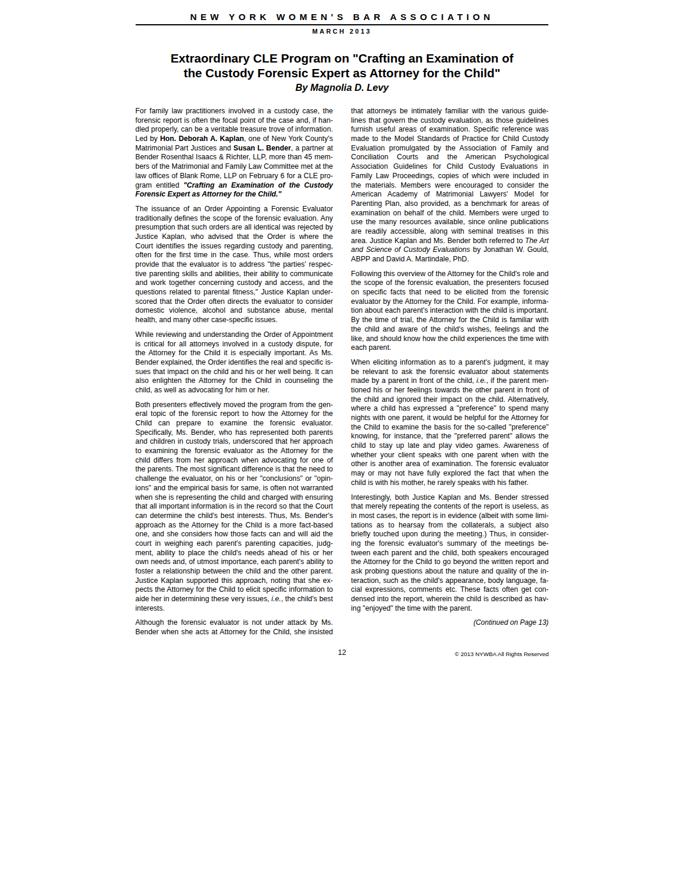NEW YORK WOMEN'S BAR ASSOCIATION
MARCH 2013
Extraordinary CLE Program on "Crafting an Examination of
the Custody Forensic Expert as Attorney for the Child"
By Magnolia D. Levy
For family law practitioners involved in a custody case, the forensic report is often the focal point of the case and, if handled properly, can be a veritable treasure trove of information. Led by Hon. Deborah A. Kaplan, one of New York County's Matrimonial Part Justices and Susan L. Bender, a partner at Bender Rosenthal Isaacs & Richter, LLP, more than 45 members of the Matrimonial and Family Law Committee met at the law offices of Blank Rome, LLP on February 6 for a CLE program entitled "Crafting an Examination of the Custody Forensic Expert as Attorney for the Child."
The issuance of an Order Appointing a Forensic Evaluator traditionally defines the scope of the forensic evaluation. Any presumption that such orders are all identical was rejected by Justice Kaplan, who advised that the Order is where the Court identifies the issues regarding custody and parenting, often for the first time in the case. Thus, while most orders provide that the evaluator is to address "the parties' respective parenting skills and abilities, their ability to communicate and work together concerning custody and access, and the questions related to parental fitness," Justice Kaplan underscored that the Order often directs the evaluator to consider domestic violence, alcohol and substance abuse, mental health, and many other case-specific issues.
While reviewing and understanding the Order of Appointment is critical for all attorneys involved in a custody dispute, for the Attorney for the Child it is especially important. As Ms. Bender explained, the Order identifies the real and specific issues that impact on the child and his or her well being. It can also enlighten the Attorney for the Child in counseling the child, as well as advocating for him or her.
Both presenters effectively moved the program from the general topic of the forensic report to how the Attorney for the Child can prepare to examine the forensic evaluator. Specifically, Ms. Bender, who has represented both parents and children in custody trials, underscored that her approach to examining the forensic evaluator as the Attorney for the child differs from her approach when advocating for one of the parents. The most significant difference is that the need to challenge the evaluator, on his or her "conclusions" or "opinions" and the empirical basis for same, is often not warranted when she is representing the child and charged with ensuring that all important information is in the record so that the Court can determine the child's best interests. Thus, Ms. Bender's approach as the Attorney for the Child is a more fact-based one, and she considers how those facts can and will aid the court in weighing each parent's parenting capacities, judgment, ability to place the child's needs ahead of his or her own needs and, of utmost importance, each parent's ability to foster a relationship between the child and the other parent. Justice Kaplan supported this approach, noting that she expects the Attorney for the Child to elicit specific information to aide her in determining these very issues, i.e., the child's best interests.
Although the forensic evaluator is not under attack by Ms. Bender when she acts at Attorney for the Child, she insisted that attorneys be intimately familiar with the various guidelines that govern the custody evaluation, as those guidelines furnish useful areas of examination. Specific reference was made to the Model Standards of Practice for Child Custody Evaluation promulgated by the Association of Family and Conciliation Courts and the American Psychological Association Guidelines for Child Custody Evaluations in Family Law Proceedings, copies of which were included in the materials. Members were encouraged to consider the American Academy of Matrimonial Lawyers' Model for Parenting Plan, also provided, as a benchmark for areas of examination on behalf of the child. Members were urged to use the many resources available, since online publications are readily accessible, along with seminal treatises in this area. Justice Kaplan and Ms. Bender both referred to The Art and Science of Custody Evaluations by Jonathan W. Gould, ABPP and David A. Martindale, PhD.
Following this overview of the Attorney for the Child's role and the scope of the forensic evaluation, the presenters focused on specific facts that need to be elicited from the forensic evaluator by the Attorney for the Child. For example, information about each parent's interaction with the child is important. By the time of trial, the Attorney for the Child is familiar with the child and aware of the child's wishes, feelings and the like, and should know how the child experiences the time with each parent.
When eliciting information as to a parent's judgment, it may be relevant to ask the forensic evaluator about statements made by a parent in front of the child, i.e., if the parent mentioned his or her feelings towards the other parent in front of the child and ignored their impact on the child. Alternatively, where a child has expressed a "preference" to spend many nights with one parent, it would be helpful for the Attorney for the Child to examine the basis for the so-called "preference" knowing, for instance, that the "preferred parent" allows the child to stay up late and play video games. Awareness of whether your client speaks with one parent when with the other is another area of examination. The forensic evaluator may or may not have fully explored the fact that when the child is with his mother, he rarely speaks with his father.
Interestingly, both Justice Kaplan and Ms. Bender stressed that merely repeating the contents of the report is useless, as in most cases, the report is in evidence (albeit with some limitations as to hearsay from the collaterals, a subject also briefly touched upon during the meeting.) Thus, in considering the forensic evaluator's summary of the meetings between each parent and the child, both speakers encouraged the Attorney for the Child to go beyond the written report and ask probing questions about the nature and quality of the interaction, such as the child's appearance, body language, facial expressions, comments etc. These facts often get condensed into the report, wherein the child is described as having "enjoyed" the time with the parent.
(Continued on Page 13)
12
© 2013 NYWBA All Rights Reserved